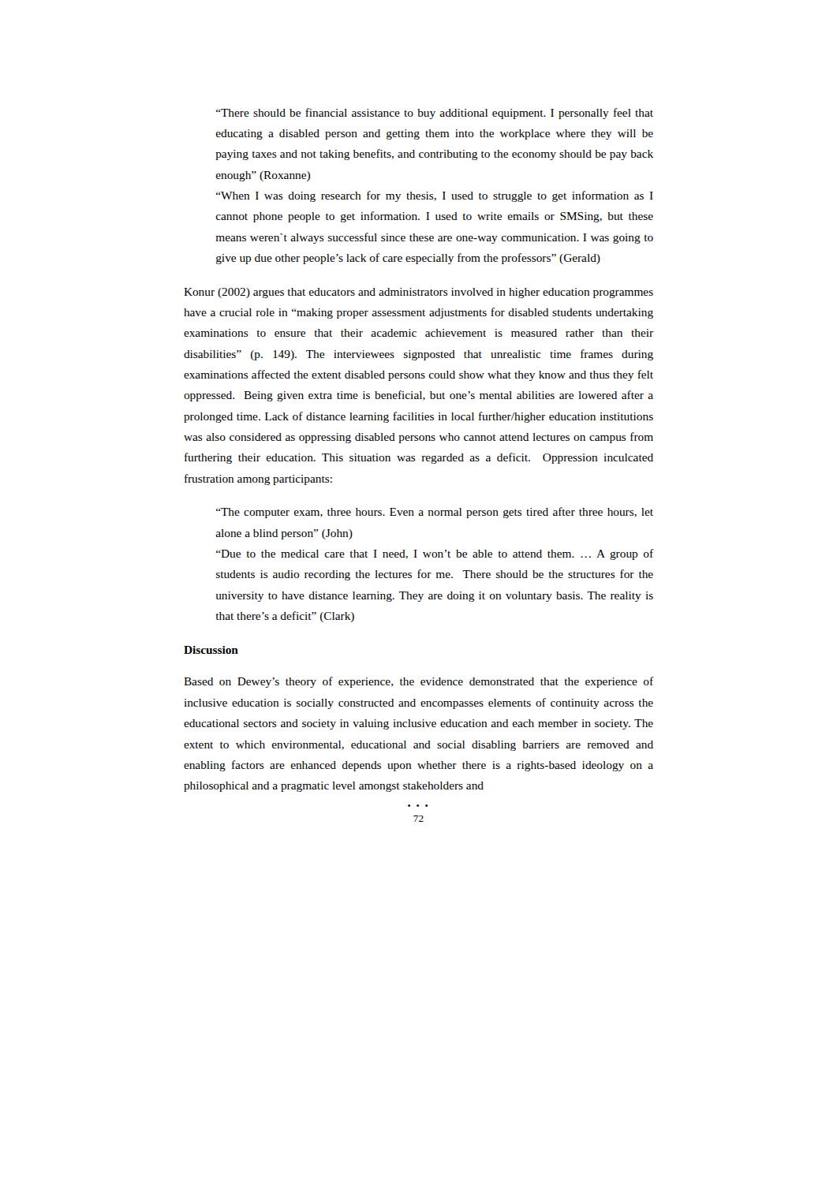“There should be financial assistance to buy additional equipment. I personally feel that educating a disabled person and getting them into the workplace where they will be paying taxes and not taking benefits, and contributing to the economy should be pay back enough” (Roxanne)
“When I was doing research for my thesis, I used to struggle to get information as I cannot phone people to get information. I used to write emails or SMSing, but these means weren`t always successful since these are one-way communication. I was going to give up due other people’s lack of care especially from the professors” (Gerald)
Konur (2002) argues that educators and administrators involved in higher education programmes have a crucial role in “making proper assessment adjustments for disabled students undertaking examinations to ensure that their academic achievement is measured rather than their disabilities” (p. 149). The interviewees signposted that unrealistic time frames during examinations affected the extent disabled persons could show what they know and thus they felt oppressed. Being given extra time is beneficial, but one’s mental abilities are lowered after a prolonged time. Lack of distance learning facilities in local further/higher education institutions was also considered as oppressing disabled persons who cannot attend lectures on campus from furthering their education. This situation was regarded as a deficit. Oppression inculcated frustration among participants:
“The computer exam, three hours. Even a normal person gets tired after three hours, let alone a blind person” (John)
“Due to the medical care that I need, I won’t be able to attend them. … A group of students is audio recording the lectures for me. There should be the structures for the university to have distance learning. They are doing it on voluntary basis. The reality is that there’s a deficit” (Clark)
Discussion
Based on Dewey’s theory of experience, the evidence demonstrated that the experience of inclusive education is socially constructed and encompasses elements of continuity across the educational sectors and society in valuing inclusive education and each member in society. The extent to which environmental, educational and social disabling barriers are removed and enabling factors are enhanced depends upon whether there is a rights-based ideology on a philosophical and a pragmatic level amongst stakeholders and
• • • 72